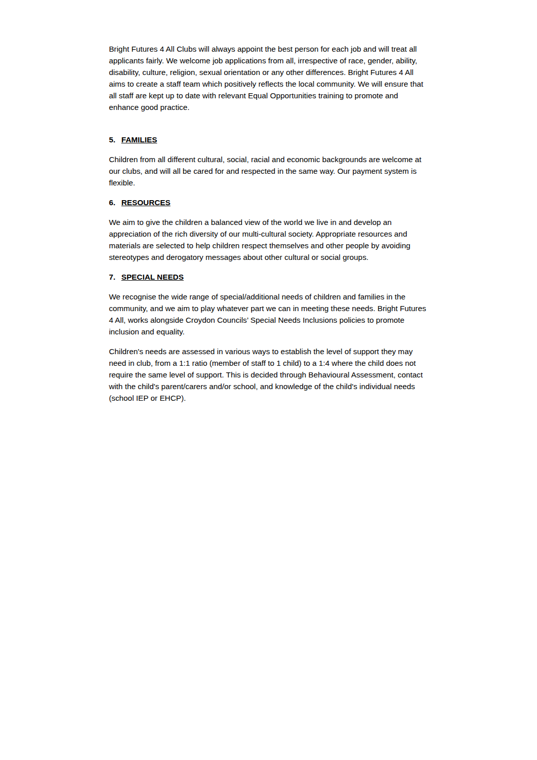Bright Futures 4 All Clubs will always appoint the best person for each job and will treat all applicants fairly. We welcome job applications from all, irrespective of race, gender, ability, disability, culture, religion, sexual orientation or any other differences. Bright Futures 4 All aims to create a staff team which positively reflects the local community. We will ensure that all staff are kept up to date with relevant Equal Opportunities training to promote and enhance good practice.
5. FAMILIES
Children from all different cultural, social, racial and economic backgrounds are welcome at our clubs, and will all be cared for and respected in the same way. Our payment system is flexible.
6. RESOURCES
We aim to give the children a balanced view of the world we live in and develop an appreciation of the rich diversity of our multi-cultural society. Appropriate resources and materials are selected to help children respect themselves and other people by avoiding stereotypes and derogatory messages about other cultural or social groups.
7. SPECIAL NEEDS
We recognise the wide range of special/additional needs of children and families in the community, and we aim to play whatever part we can in meeting these needs. Bright Futures 4 All, works alongside Croydon Councils’ Special Needs Inclusions policies to promote inclusion and equality.
Children's needs are assessed in various ways to establish the level of support they may need in club, from a 1:1 ratio (member of staff to 1 child) to a 1:4 where the child does not require the same level of support. This is decided through Behavioural Assessment, contact with the child's parent/carers and/or school, and knowledge of the child's individual needs (school IEP or EHCP).